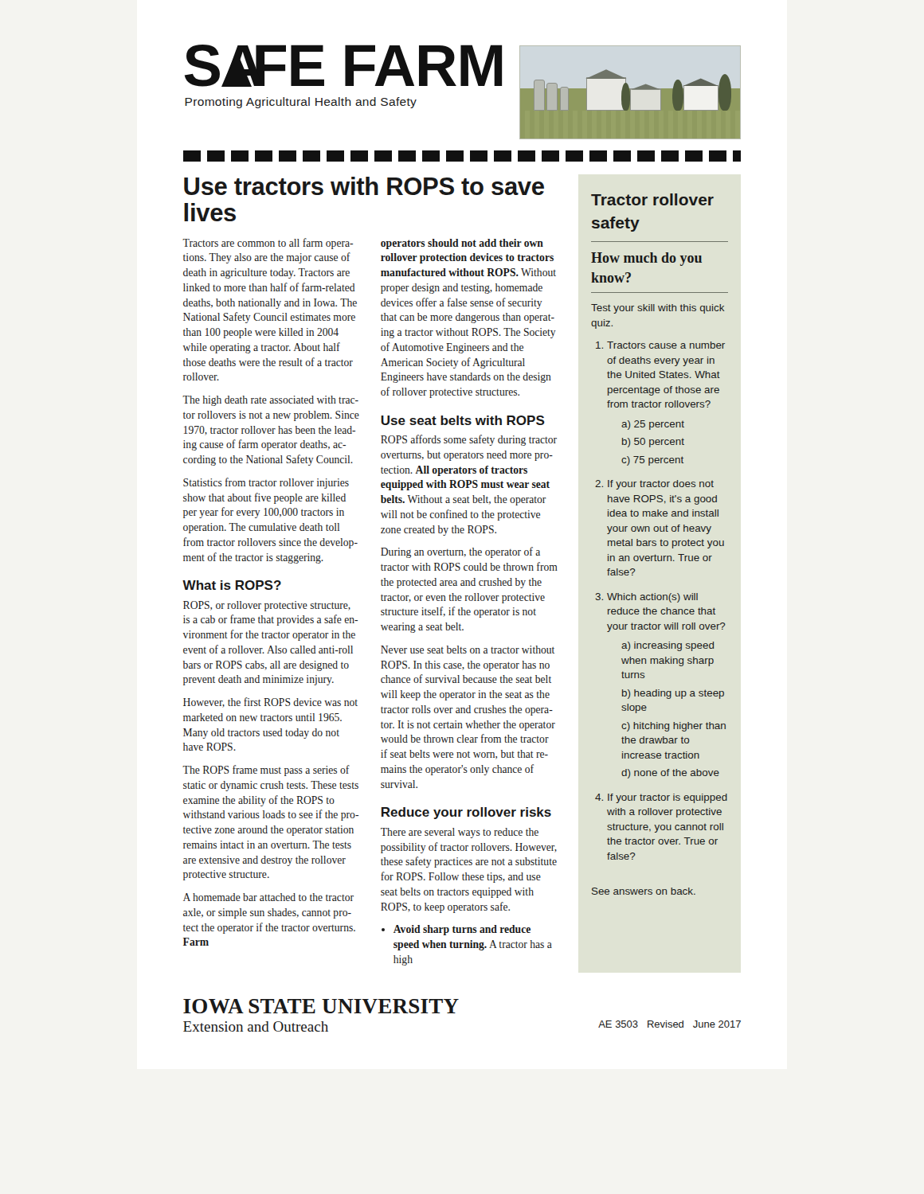SAFE FARM
Promoting Agricultural Health and Safety
Use tractors with ROPS to save lives
Tractors are common to all farm operations. They also are the major cause of death in agriculture today. Tractors are linked to more than half of farm-related deaths, both nationally and in Iowa. The National Safety Council estimates more than 100 people were killed in 2004 while operating a tractor. About half those deaths were the result of a tractor rollover.
The high death rate associated with tractor rollovers is not a new problem. Since 1970, tractor rollover has been the leading cause of farm operator deaths, according to the National Safety Council.
Statistics from tractor rollover injuries show that about five people are killed per year for every 100,000 tractors in operation. The cumulative death toll from tractor rollovers since the development of the tractor is staggering.
What is ROPS?
ROPS, or rollover protective structure, is a cab or frame that provides a safe environment for the tractor operator in the event of a rollover. Also called anti-roll bars or ROPS cabs, all are designed to prevent death and minimize injury.
However, the first ROPS device was not marketed on new tractors until 1965. Many old tractors used today do not have ROPS.
The ROPS frame must pass a series of static or dynamic crush tests. These tests examine the ability of the ROPS to withstand various loads to see if the protective zone around the operator station remains intact in an overturn. The tests are extensive and destroy the rollover protective structure.
A homemade bar attached to the tractor axle, or simple sun shades, cannot protect the operator if the tractor overturns. Farm
operators should not add their own rollover protection devices to tractors manufactured without ROPS. Without proper design and testing, homemade devices offer a false sense of security that can be more dangerous than operating a tractor without ROPS. The Society of Automotive Engineers and the American Society of Agricultural Engineers have standards on the design of rollover protective structures.
Use seat belts with ROPS
ROPS affords some safety during tractor overturns, but operators need more protection. All operators of tractors equipped with ROPS must wear seat belts. Without a seat belt, the operator will not be confined to the protective zone created by the ROPS.
During an overturn, the operator of a tractor with ROPS could be thrown from the protected area and crushed by the tractor, or even the rollover protective structure itself, if the operator is not wearing a seat belt.
Never use seat belts on a tractor without ROPS. In this case, the operator has no chance of survival because the seat belt will keep the operator in the seat as the tractor rolls over and crushes the operator. It is not certain whether the operator would be thrown clear from the tractor if seat belts were not worn, but that remains the operator's only chance of survival.
Reduce your rollover risks
There are several ways to reduce the possibility of tractor rollovers. However, these safety practices are not a substitute for ROPS. Follow these tips, and use seat belts on tractors equipped with ROPS, to keep operators safe.
Avoid sharp turns and reduce speed when turning. A tractor has a high
Tractor rollover safety
How much do you know?
Test your skill with this quick quiz.
Tractors cause a number of deaths every year in the United States. What percentage of those are from tractor rollovers?
a) 25 percent
b) 50 percent
c) 75 percent
If your tractor does not have ROPS, it's a good idea to make and install your own out of heavy metal bars to protect you in an overturn. True or false?
Which action(s) will reduce the chance that your tractor will roll over?
a) increasing speed when making sharp turns
b) heading up a steep slope
c) hitching higher than the drawbar to increase traction
d) none of the above
If your tractor is equipped with a rollover protective structure, you cannot roll the tractor over. True or false?
See answers on back.
IOWA STATE UNIVERSITY
Extension and Outreach
AE 3503 Revised June 2017